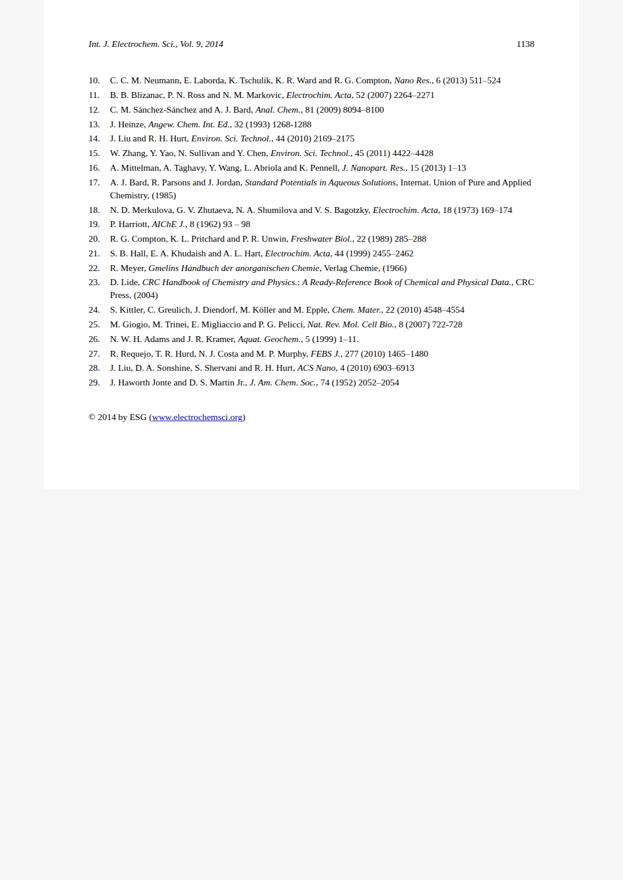Int. J. Electrochem. Sci., Vol. 9, 2014 1138
10. C. C. M. Neumann, E. Laborda, K. Tschulik, K. R. Ward and R. G. Compton, Nano Res., 6 (2013) 511–524
11. B. B. Blizanac, P. N. Ross and N. M. Markovic, Electrochim. Acta, 52 (2007) 2264–2271
12. C. M. Sánchez-Sánchez and A. J. Bard, Anal. Chem., 81 (2009) 8094–8100
13. J. Heinze, Angew. Chem. Int. Ed., 32 (1993) 1268-1288
14. J. Liu and R. H. Hurt, Environ. Sci. Technol., 44 (2010) 2169–2175
15. W. Zhang, Y. Yao, N. Sullivan and Y. Chen, Environ. Sci. Technol., 45 (2011) 4422–4428
16. A. Mittelman, A. Taghavy, Y. Wang, L. Abriola and K. Pennell, J. Nanopart. Res., 15 (2013) 1–13
17. A. J. Bard, R. Parsons and J. Jordan, Standard Potentials in Aqueous Solutions, Internat. Union of Pure and Applied Chemistry, (1985)
18. N. D. Merkulova, G. V. Zhutaeva, N. A. Shumilova and V. S. Bagotzky, Electrochim. Acta, 18 (1973) 169–174
19. P. Harriott, AIChE J., 8 (1962) 93 – 98
20. R. G. Compton, K. L. Pritchard and P. R. Unwin, Freshwater Biol., 22 (1989) 285–288
21. S. B. Hall, E. A. Khudaish and A. L. Hart, Electrochim. Acta, 44 (1999) 2455–2462
22. R. Meyer, Gmelins Handbuch der anorganischen Chemie, Verlag Chemie, (1966)
23. D. Lide, CRC Handbook of Chemistry and Physics.: A Ready-Reference Book of Chemical and Physical Data., CRC Press, (2004)
24. S. Kittler, C. Greulich, J. Diendorf, M. Köller and M. Epple, Chem. Mater., 22 (2010) 4548–4554
25. M. Giogio, M. Trinei, E. Migliaccio and P. G. Pelicci, Nat. Rev. Mol. Cell Bio., 8 (2007) 722-728
26. N. W. H. Adams and J. R. Kramer, Aquat. Geochem., 5 (1999) 1–11.
27. R. Requejo, T. R. Hurd, N. J. Costa and M. P. Murphy, FEBS J., 277 (2010) 1465–1480
28. J. Liu, D. A. Sonshine, S. Shervani and R. H. Hurt, ACS Nano, 4 (2010) 6903–6913
29. J. Haworth Jonte and D. S. Martin Jr., J. Am. Chem. Soc., 74 (1952) 2052–2054
© 2014 by ESG (www.electrochemsci.org)